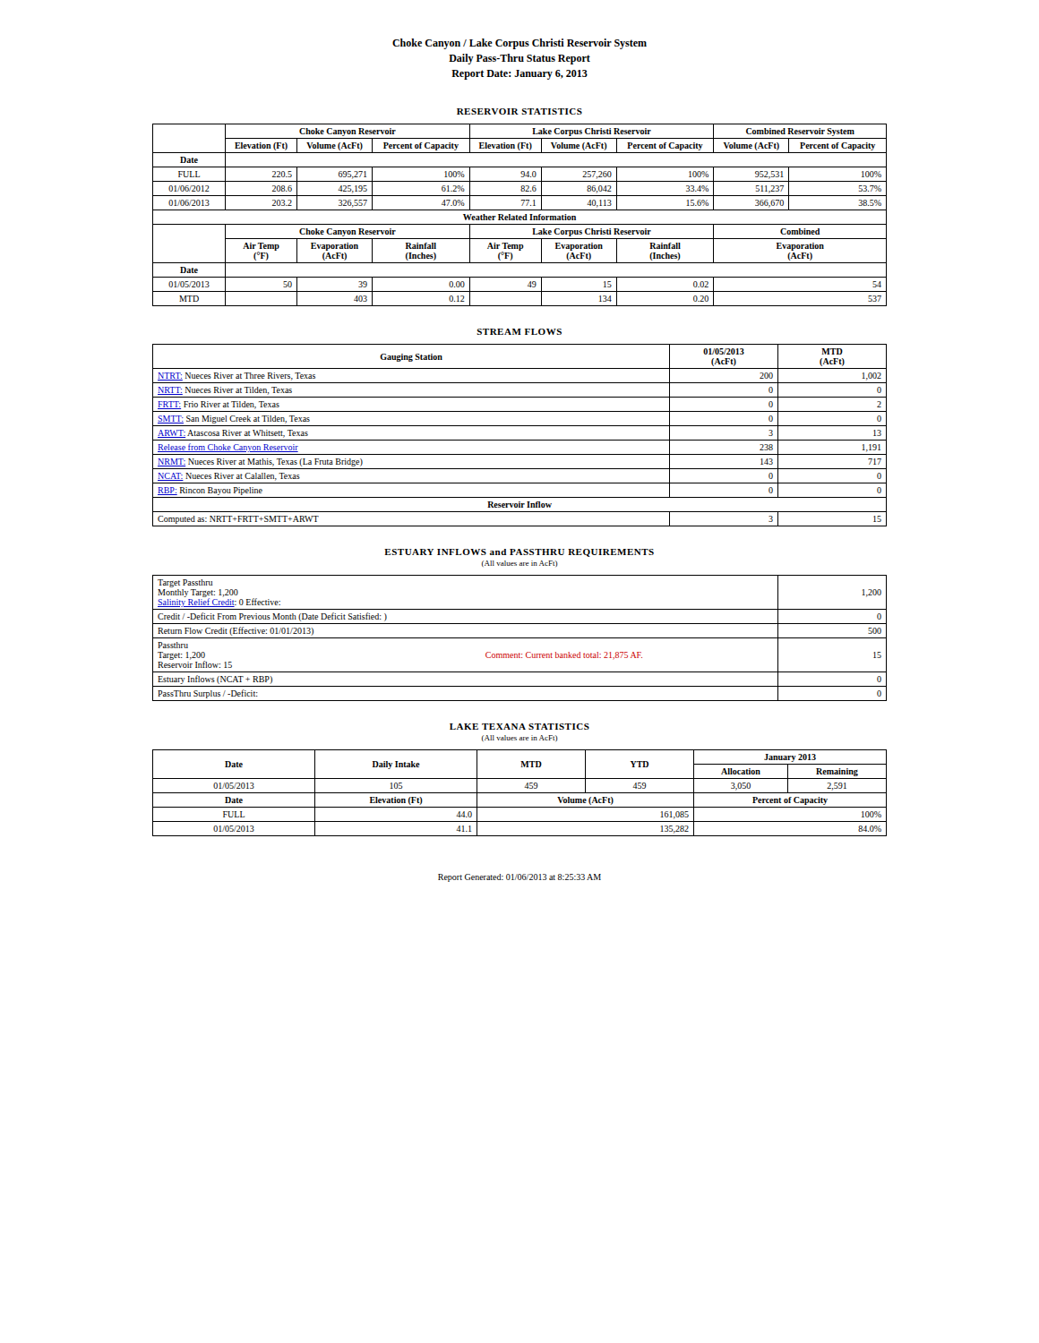Choke Canyon / Lake Corpus Christi Reservoir System
Daily Pass-Thru Status Report
Report Date: January 6, 2013
RESERVOIR STATISTICS
| | Choke Canyon Reservoir | Lake Corpus Christi Reservoir | Combined Reservoir System |
| --- | --- | --- | --- |
| Elevation (Ft) | Volume (AcFt) | Percent of Capacity | Elevation (Ft) | Volume (AcFt) | Percent of Capacity | Volume (AcFt) | Percent of Capacity |
| Date | |
| FULL | 220.5 | 695,271 | 100% | 94.0 | 257,260 | 100% | 952,531 | 100% |
| 01/06/2012 | 208.6 | 425,195 | 61.2% | 82.6 | 86,042 | 33.4% | 511,237 | 53.7% |
| 01/06/2013 | 203.2 | 326,557 | 47.0% | 77.1 | 40,113 | 15.6% | 366,670 | 38.5% |
| Weather Related Information |
| | Choke Canyon Reservoir | Lake Corpus Christi Reservoir | Combined |
| Air Temp (°F) | Evaporation (AcFt) | Rainfall (Inches) | Air Temp (°F) | Evaporation (AcFt) | Rainfall (Inches) | Evaporation (AcFt) |
| Date | |
| 01/05/2013 | 50 | 39 | 0.00 | 49 | 15 | 0.02 | 54 |
| MTD | | 403 | 0.12 | | 134 | 0.20 | 537 |
STREAM FLOWS
| Gauging Station | 01/05/2013 (AcFt) | MTD (AcFt) |
| --- | --- | --- |
| NTRT: Nueces River at Three Rivers, Texas | 200 | 1,002 |
| NRTT: Nueces River at Tilden, Texas | 0 | 0 |
| FRTT: Frio River at Tilden, Texas | 0 | 2 |
| SMTT: San Miguel Creek at Tilden, Texas | 0 | 0 |
| ARWT: Atascosa River at Whitsett, Texas | 3 | 13 |
| Release from Choke Canyon Reservoir | 238 | 1,191 |
| NRMT: Nueces River at Mathis, Texas (La Fruta Bridge) | 143 | 717 |
| NCAT: Nueces River at Calallen, Texas | 0 | 0 |
| RBP: Rincon Bayou Pipeline | 0 | 0 |
| Reservoir Inflow |
| Computed as: NRTT+FRTT+SMTT+ARWT | 3 | 15 |
ESTUARY INFLOWS and PASSTHRU REQUIREMENTS
(All values are in AcFt)
| Target Passthru Monthly Target: 1,200 Salinity Relief Credit : 0 Effective: | 1,200 |
| Credit / -Deficit From Previous Month (Date Deficit Satisfied: ) | 0 |
| Return Flow Credit (Effective: 01/01/2013) | 500 |
| / Passthru Target: 1,200 Reservoir Inflow: 15 / Comment: Current banked total: 21,875 AF. / | 15 |
| Estuary Inflows (NCAT + RBP) | 0 |
| PassThru Surplus / -Deficit: | 0 |
LAKE TEXANA STATISTICS
(All values are in AcFt)
| Date | Daily Intake | MTD | YTD | January 2013 |
| --- | --- | --- | --- | --- |
| Allocation | Remaining |
| 01/05/2013 | 105 | 459 | 459 | 3,050 | 2,591 |
| Date | Elevation (Ft) | Volume (AcFt) | Percent of Capacity |
| FULL | 44.0 | 161,085 | 100% |
| 01/05/2013 | 41.1 | 135,282 | 84.0% |
Report Generated: 01/06/2013 at 8:25:33 AM